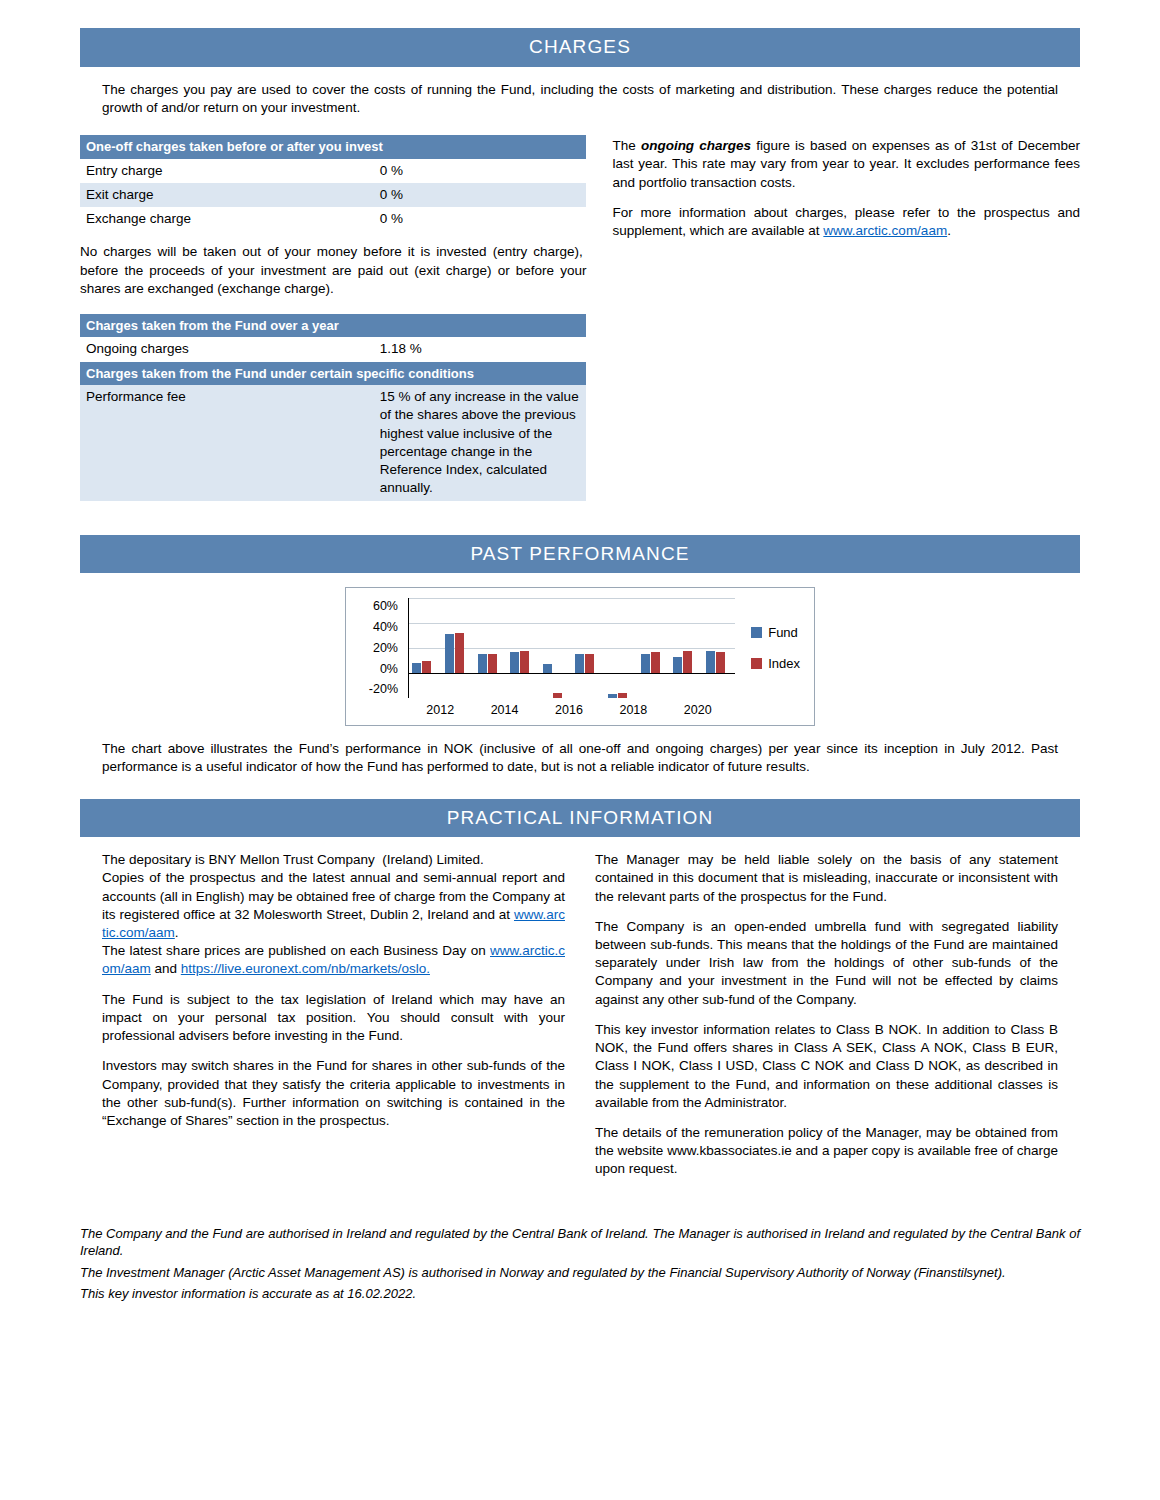CHARGES
The charges you pay are used to cover the costs of running the Fund, including the costs of marketing and distribution. These charges reduce the potential growth of and/or return on your investment.
| One-off charges taken before or after you invest |
| --- |
| Entry charge | 0 % |
| Exit charge | 0 % |
| Exchange charge | 0 % |
No charges will be taken out of your money before it is invested (entry charge), before the proceeds of your investment are paid out (exit charge) or before your shares are exchanged (exchange charge).
| Charges taken from the Fund over a year |
| --- |
| Ongoing charges | 1.18 % |
| Charges taken from the Fund under certain specific conditions |
| Performance fee | 15 % of any increase in the value of the shares above the previous highest value inclusive of the percentage change in the Reference Index, calculated annually. |
The ongoing charges figure is based on expenses as of 31st of December last year. This rate may vary from year to year. It excludes performance fees and portfolio transaction costs.
For more information about charges, please refer to the prospectus and supplement, which are available at www.arctic.com/aam.
PAST PERFORMANCE
60%
40%
20%
0%
-20%
Fund
Index
2012
2014
2016
2018
2020
The chart above illustrates the Fund’s performance in NOK (inclusive of all one-off and ongoing charges) per year since its inception in July 2012. Past performance is a useful indicator of how the Fund has performed to date, but is not a reliable indicator of future results.
PRACTICAL INFORMATION
The depositary is BNY Mellon Trust Company (Ireland) Limited.
Copies of the prospectus and the latest annual and semi-annual report and accounts (all in English) may be obtained free of charge from the Company at its registered office at 32 Molesworth Street, Dublin 2, Ireland and at www.arctic.com/aam.
The latest share prices are published on each Business Day on www.arctic.com/aam and https://live.euronext.com/nb/markets/oslo.
The Fund is subject to the tax legislation of Ireland which may have an impact on your personal tax position. You should consult with your professional advisers before investing in the Fund.
Investors may switch shares in the Fund for shares in other sub-funds of the Company, provided that they satisfy the criteria applicable to investments in the other sub-fund(s). Further information on switching is contained in the “Exchange of Shares” section in the prospectus.
The Manager may be held liable solely on the basis of any statement contained in this document that is misleading, inaccurate or inconsistent with the relevant parts of the prospectus for the Fund.
The Company is an open-ended umbrella fund with segregated liability between sub-funds. This means that the holdings of the Fund are maintained separately under Irish law from the holdings of other sub-funds of the Company and your investment in the Fund will not be effected by claims against any other sub-fund of the Company.
This key investor information relates to Class B NOK. In addition to Class B NOK, the Fund offers shares in Class A SEK, Class A NOK, Class B EUR, Class I NOK, Class I USD, Class C NOK and Class D NOK, as described in the supplement to the Fund, and information on these additional classes is available from the Administrator.
The details of the remuneration policy of the Manager, may be obtained from the website www.kbassociates.ie and a paper copy is available free of charge upon request.
The Company and the Fund are authorised in Ireland and regulated by the Central Bank of Ireland. The Manager is authorised in Ireland and regulated by the Central Bank of Ireland.
The Investment Manager (Arctic Asset Management AS) is authorised in Norway and regulated by the Financial Supervisory Authority of Norway (Finanstilsynet).
This key investor information is accurate as at 16.02.2022.